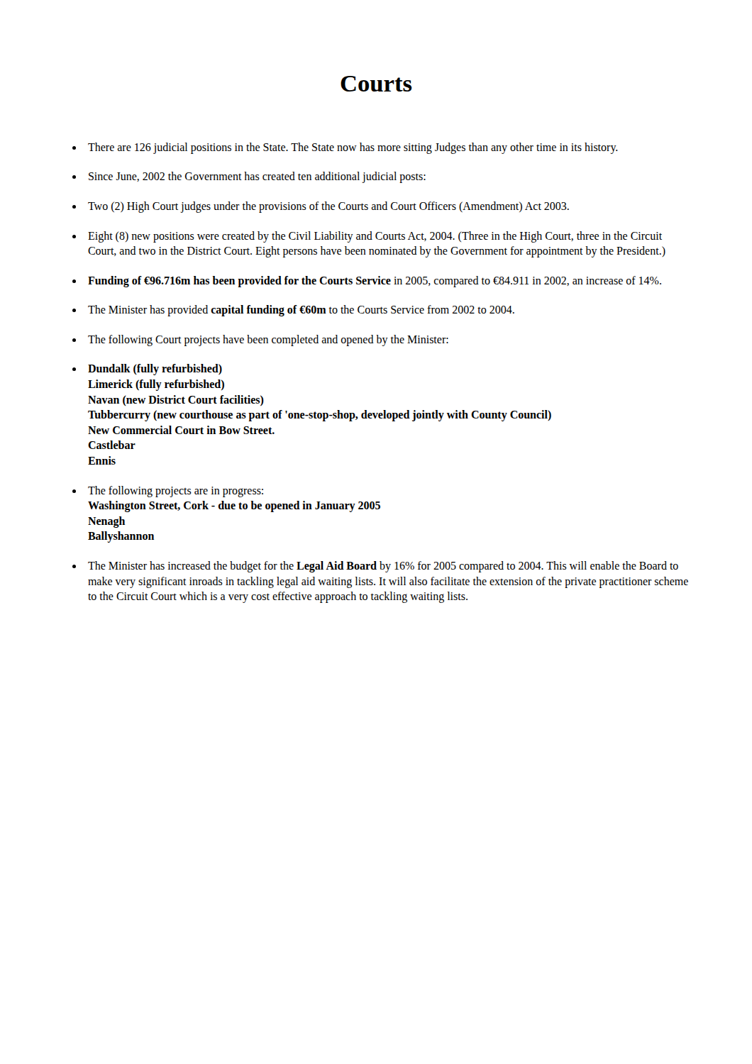Courts
There are 126 judicial positions in the State. The State now has more sitting Judges than any other time in its history.
Since June, 2002 the Government has created ten additional judicial posts:
Two (2) High Court judges under the provisions of the Courts and Court Officers (Amendment) Act 2003.
Eight (8) new positions were created by the Civil Liability and Courts Act, 2004. (Three in the High Court, three in the Circuit Court, and two in the District Court. Eight persons have been nominated by the Government for appointment by the President.)
Funding of €96.716m has been provided for the Courts Service in 2005, compared to €84.911 in 2002, an increase of 14%.
The Minister has provided capital funding of €60m to the Courts Service from 2002 to 2004.
The following Court projects have been completed and opened by the Minister:
Dundalk (fully refurbished)
Limerick (fully refurbished)
Navan (new District Court facilities)
Tubbercurry (new courthouse as part of 'one-stop-shop, developed jointly with County Council)
New Commercial Court in Bow Street.
Castlebar
Ennis
The following projects are in progress:
Washington Street, Cork - due to be opened in January 2005
Nenagh
Ballyshannon
The Minister has increased the budget for the Legal Aid Board by 16% for 2005 compared to 2004. This will enable the Board to make very significant inroads in tackling legal aid waiting lists. It will also facilitate the extension of the private practitioner scheme to the Circuit Court which is a very cost effective approach to tackling waiting lists.